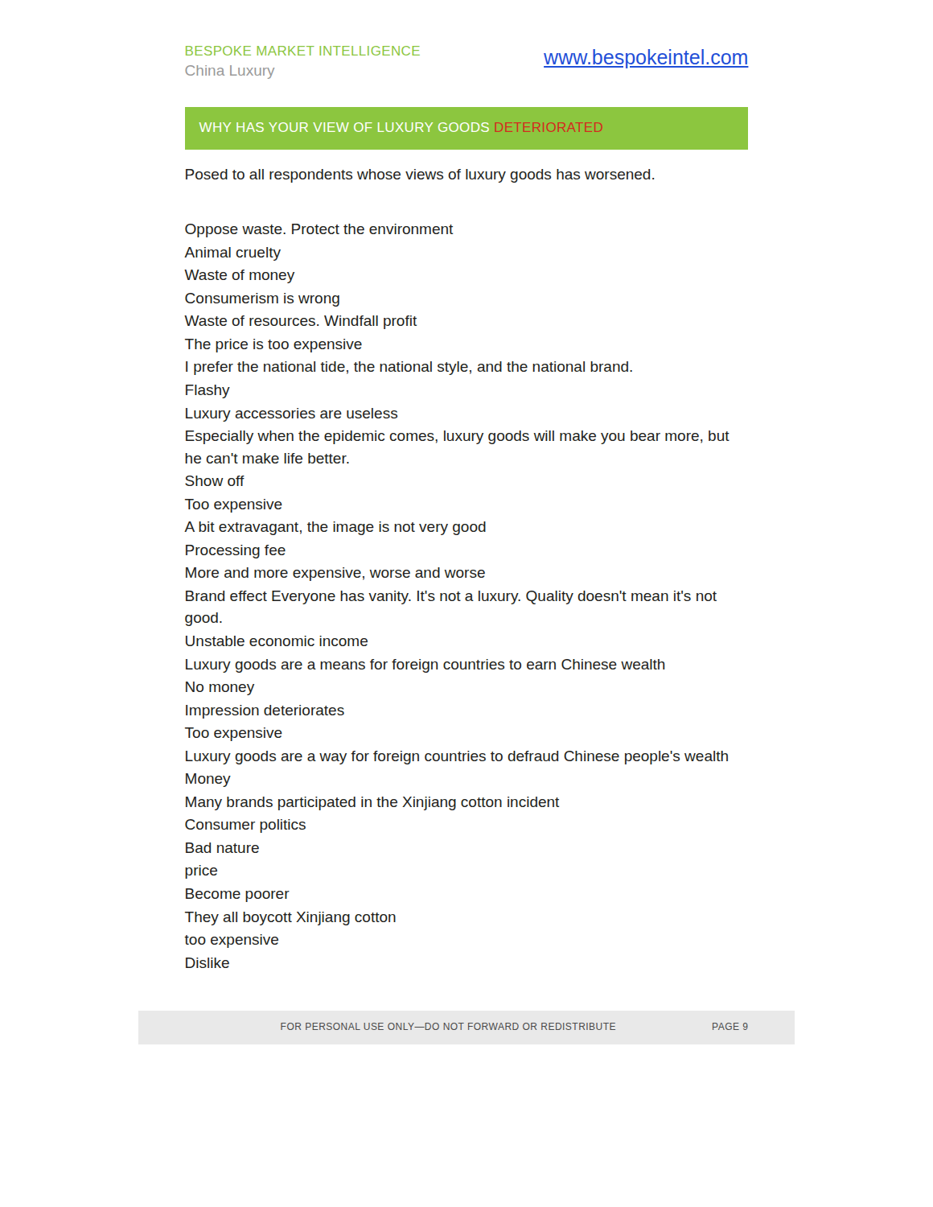Bespoke Market Intelligence
China Luxury
www.bespokeintel.com
Why has your view of luxury goods deteriorated
Posed to all respondents whose views of luxury goods has worsened.
Oppose waste. Protect the environment
Animal cruelty
Waste of money
Consumerism is wrong
Waste of resources. Windfall profit
The price is too expensive
I prefer the national tide, the national style, and the national brand.
Flashy
Luxury accessories are useless
Especially when the epidemic comes, luxury goods will make you bear more, but he can't make life better.
Show off
Too expensive
A bit extravagant, the image is not very good
Processing fee
More and more expensive, worse and worse
Brand effect Everyone has vanity. It's not a luxury. Quality doesn't mean it's not good.
Unstable economic income
Luxury goods are a means for foreign countries to earn Chinese wealth
No money
Impression deteriorates
Too expensive
Luxury goods are a way for foreign countries to defraud Chinese people's wealth
Money
Many brands participated in the Xinjiang cotton incident
Consumer politics
Bad nature
price
Become poorer
They all boycott Xinjiang cotton
too expensive
Dislike
For personal use only—do not forward or redistribute
Page 9